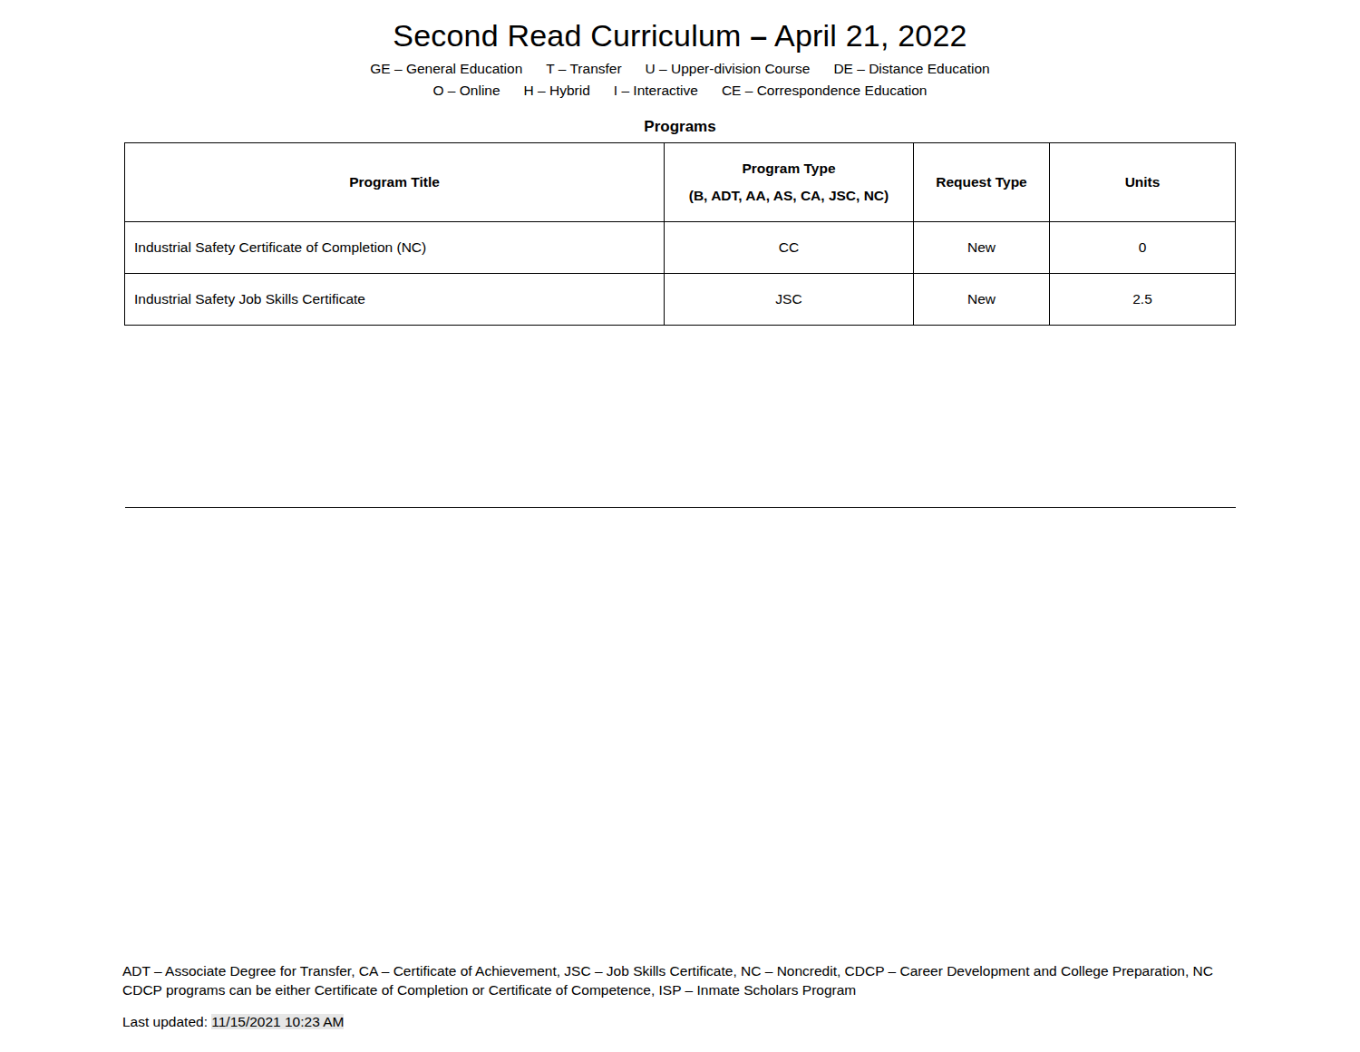Second Read Curriculum – April 21, 2022
GE – General Education T – Transfer U – Upper-division Course DE – Distance Education
O – Online H – Hybrid I – Interactive CE – Correspondence Education
Programs
| Program Title | Program Type (B, ADT, AA, AS, CA, JSC, NC) | Request Type | Units |
| --- | --- | --- | --- |
| Industrial Safety Certificate of Completion (NC) | CC | New | 0 |
| Industrial Safety Job Skills Certificate | JSC | New | 2.5 |
ADT – Associate Degree for Transfer, CA – Certificate of Achievement, JSC – Job Skills Certificate, NC – Noncredit, CDCP – Career Development and College Preparation, NC CDCP programs can be either Certificate of Completion or Certificate of Competence, ISP – Inmate Scholars Program
Last updated: 11/15/2021 10:23 AM